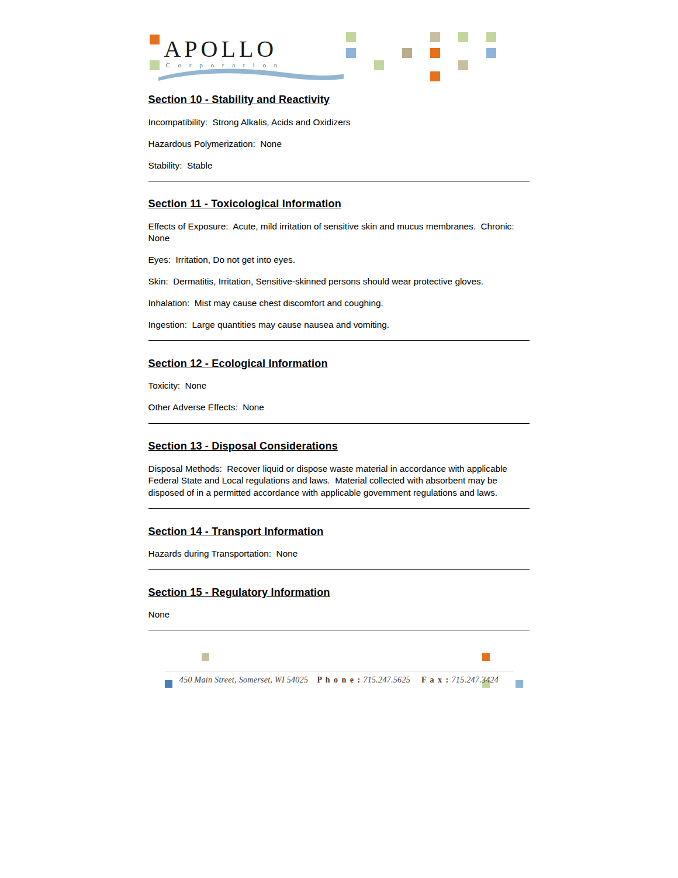APOLLO
C o r p o r a t i o n
Section 10 - Stability and Reactivity
Incompatibility: Strong Alkalis, Acids and Oxidizers
Hazardous Polymerization: None
Stability: Stable
Section 11 - Toxicological Information
Effects of Exposure: Acute, mild irritation of sensitive skin and mucus membranes. Chronic: None
Eyes: Irritation, Do not get into eyes.
Skin: Dermatitis, Irritation, Sensitive-skinned persons should wear protective gloves.
Inhalation: Mist may cause chest discomfort and coughing.
Ingestion: Large quantities may cause nausea and vomiting.
Section 12 - Ecological Information
Toxicity: None
Other Adverse Effects: None
Section 13 - Disposal Considerations
Disposal Methods: Recover liquid or dispose waste material in accordance with applicable Federal State and Local regulations and laws. Material collected with absorbent may be disposed of in a permitted accordance with applicable government regulations and laws.
Section 14 - Transport Information
Hazards during Transportation: None
Section 15 - Regulatory Information
None
450 Main Street, Somerset, WI 54025 P h o n e : 715.247.5625 F a x : 715.247.3424